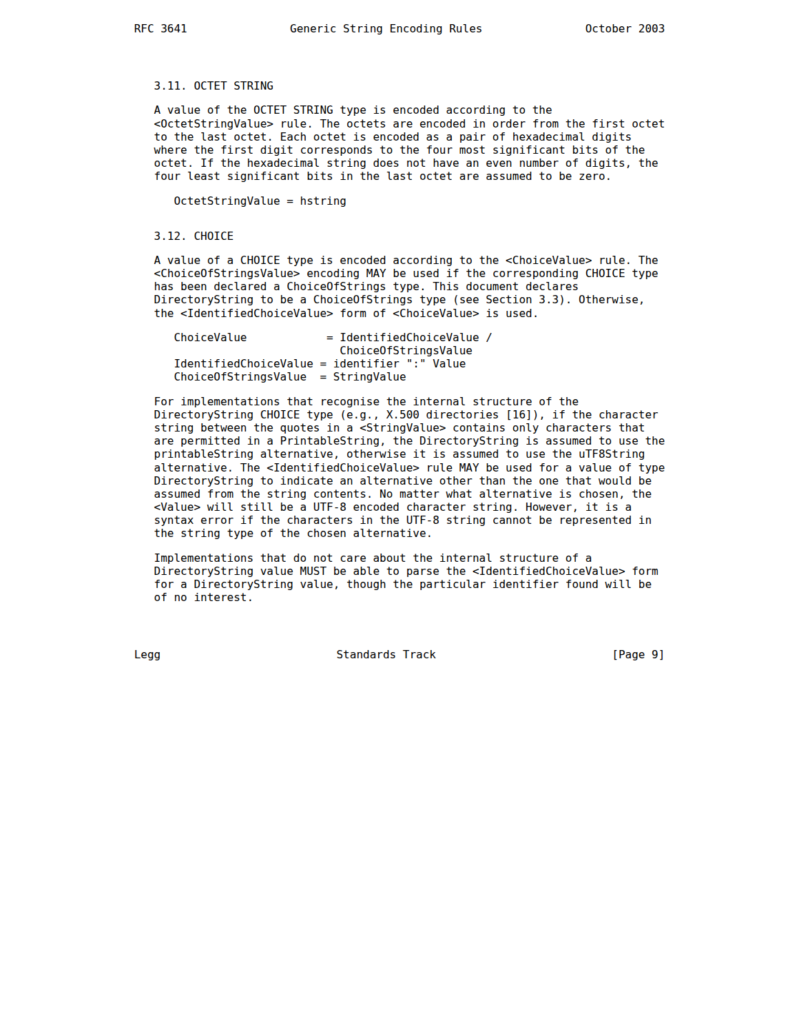RFC 3641 Generic String Encoding Rules October 2003
3.11. OCTET STRING
A value of the OCTET STRING type is encoded according to the <OctetStringValue> rule. The octets are encoded in order from the first octet to the last octet. Each octet is encoded as a pair of hexadecimal digits where the first digit corresponds to the four most significant bits of the octet. If the hexadecimal string does not have an even number of digits, the four least significant bits in the last octet are assumed to be zero.
   OctetStringValue = hstring
3.12. CHOICE
A value of a CHOICE type is encoded according to the <ChoiceValue> rule. The <ChoiceOfStringsValue> encoding MAY be used if the corresponding CHOICE type has been declared a ChoiceOfStrings type. This document declares DirectoryString to be a ChoiceOfStrings type (see Section 3.3). Otherwise, the <IdentifiedChoiceValue> form of <ChoiceValue> is used.
   ChoiceValue            = IdentifiedChoiceValue /
                            ChoiceOfStringsValue
   IdentifiedChoiceValue = identifier ":" Value
   ChoiceOfStringsValue  = StringValue
For implementations that recognise the internal structure of the DirectoryString CHOICE type (e.g., X.500 directories [16]), if the character string between the quotes in a <StringValue> contains only characters that are permitted in a PrintableString, the DirectoryString is assumed to use the printableString alternative, otherwise it is assumed to use the uTF8String alternative. The <IdentifiedChoiceValue> rule MAY be used for a value of type DirectoryString to indicate an alternative other than the one that would be assumed from the string contents. No matter what alternative is chosen, the <Value> will still be a UTF-8 encoded character string. However, it is a syntax error if the characters in the UTF-8 string cannot be represented in the string type of the chosen alternative.
Implementations that do not care about the internal structure of a DirectoryString value MUST be able to parse the <IdentifiedChoiceValue> form for a DirectoryString value, though the particular identifier found will be of no interest.
Legg Standards Track [Page 9]